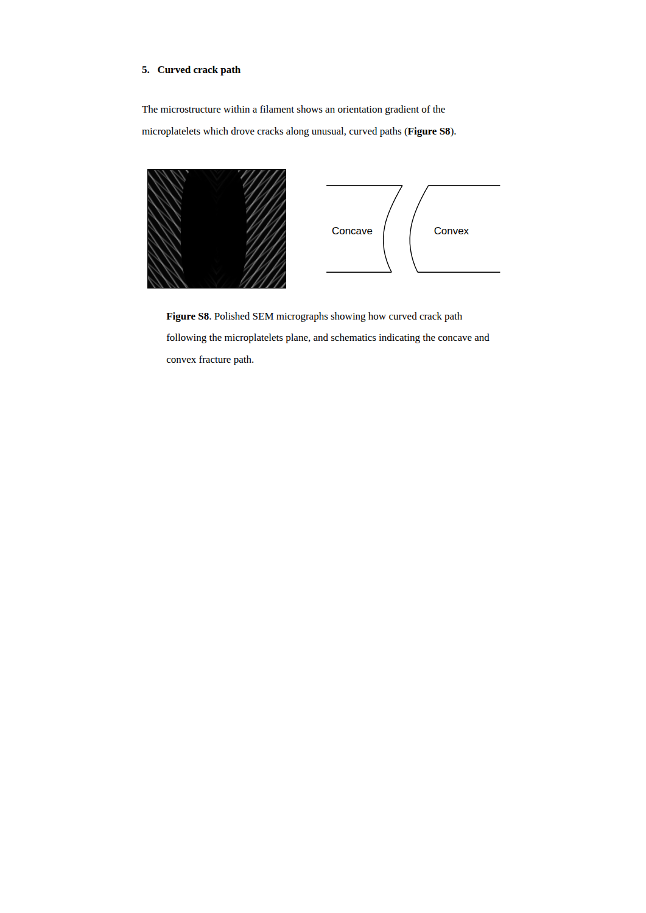5. Curved crack path
The microstructure within a filament shows an orientation gradient of the microplatelets which drove cracks along unusual, curved paths (Figure S8).
Concave Convex
Figure S8. Polished SEM micrographs showing how curved crack path following the microplatelets plane, and schematics indicating the concave and convex fracture path.